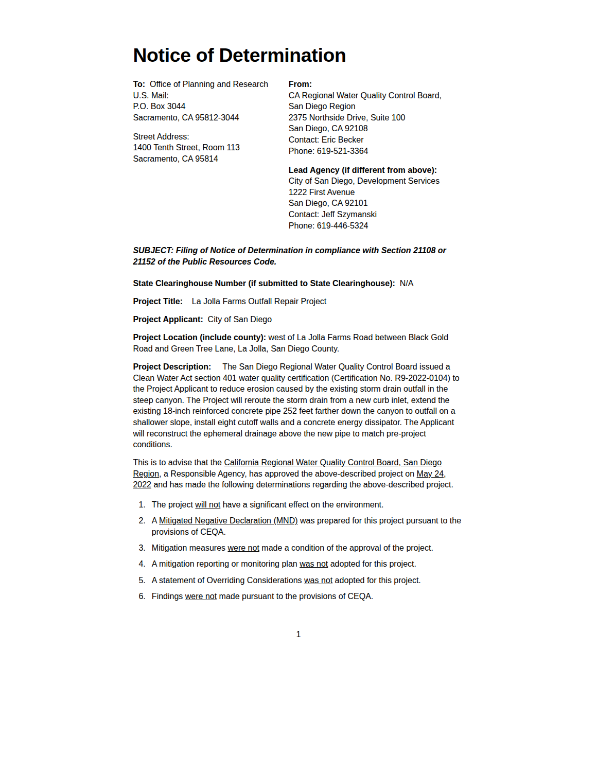Notice of Determination
| To: Office of Planning and Research U.S. Mail: P.O. Box 3044 Sacramento, CA 95812-3044 Street Address: 1400 Tenth Street, Room 113 Sacramento, CA 95814 | From: CA Regional Water Quality Control Board, San Diego Region 2375 Northside Drive, Suite 100 San Diego, CA 92108 Contact: Eric Becker Phone: 619-521-3364 Lead Agency (if different from above): City of San Diego, Development Services 1222 First Avenue San Diego, CA 92101 Contact: Jeff Szymanski Phone: 619-446-5324 |
SUBJECT: Filing of Notice of Determination in compliance with Section 21108 or 21152 of the Public Resources Code.
State Clearinghouse Number (if submitted to State Clearinghouse): N/A
Project Title: La Jolla Farms Outfall Repair Project
Project Applicant: City of San Diego
Project Location (include county): west of La Jolla Farms Road between Black Gold Road and Green Tree Lane, La Jolla, San Diego County.
Project Description: The San Diego Regional Water Quality Control Board issued a Clean Water Act section 401 water quality certification (Certification No. R9-2022-0104) to the Project Applicant to reduce erosion caused by the existing storm drain outfall in the steep canyon. The Project will reroute the storm drain from a new curb inlet, extend the existing 18-inch reinforced concrete pipe 252 feet farther down the canyon to outfall on a shallower slope, install eight cutoff walls and a concrete energy dissipator. The Applicant will reconstruct the ephemeral drainage above the new pipe to match pre-project conditions.
This is to advise that the California Regional Water Quality Control Board, San Diego Region, a Responsible Agency, has approved the above-described project on May 24, 2022 and has made the following determinations regarding the above-described project.
The project will not have a significant effect on the environment.
A Mitigated Negative Declaration (MND) was prepared for this project pursuant to the provisions of CEQA.
Mitigation measures were not made a condition of the approval of the project.
A mitigation reporting or monitoring plan was not adopted for this project.
A statement of Overriding Considerations was not adopted for this project.
Findings were not made pursuant to the provisions of CEQA.
1